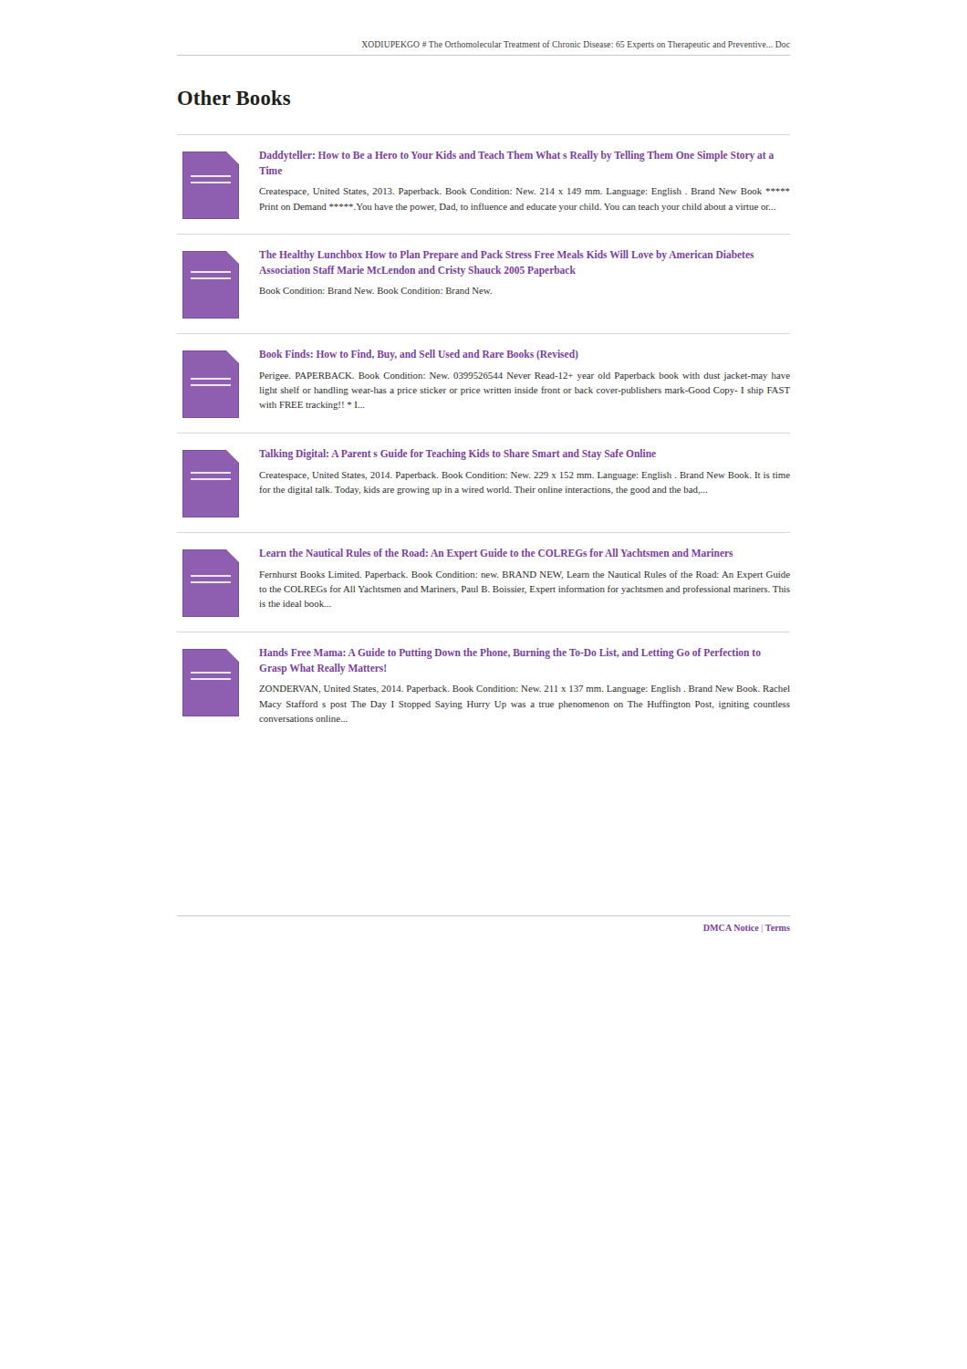XODIUPEKGO # The Orthomolecular Treatment of Chronic Disease: 65 Experts on Therapeutic and Preventive... Doc
Other Books
Daddyteller: How to Be a Hero to Your Kids and Teach Them What s Really by Telling Them One Simple Story at a Time
Createspace, United States, 2013. Paperback. Book Condition: New. 214 x 149 mm. Language: English . Brand New Book ***** Print on Demand *****.You have the power, Dad, to influence and educate your child. You can teach your child about a virtue or...
The Healthy Lunchbox How to Plan Prepare and Pack Stress Free Meals Kids Will Love by American Diabetes Association Staff Marie McLendon and Cristy Shauck 2005 Paperback
Book Condition: Brand New. Book Condition: Brand New.
Book Finds: How to Find, Buy, and Sell Used and Rare Books (Revised)
Perigee. PAPERBACK. Book Condition: New. 0399526544 Never Read-12+ year old Paperback book with dust jacket-may have light shelf or handling wear-has a price sticker or price written inside front or back cover-publishers mark-Good Copy- I ship FAST with FREE tracking!! * I...
Talking Digital: A Parent s Guide for Teaching Kids to Share Smart and Stay Safe Online
Createspace, United States, 2014. Paperback. Book Condition: New. 229 x 152 mm. Language: English . Brand New Book. It is time for the digital talk. Today, kids are growing up in a wired world. Their online interactions, the good and the bad,...
Learn the Nautical Rules of the Road: An Expert Guide to the COLREGs for All Yachtsmen and Mariners
Fernhurst Books Limited. Paperback. Book Condition: new. BRAND NEW, Learn the Nautical Rules of the Road: An Expert Guide to the COLREGs for All Yachtsmen and Mariners, Paul B. Boissier, Expert information for yachtsmen and professional mariners. This is the ideal book...
Hands Free Mama: A Guide to Putting Down the Phone, Burning the To-Do List, and Letting Go of Perfection to Grasp What Really Matters!
ZONDERVAN, United States, 2014. Paperback. Book Condition: New. 211 x 137 mm. Language: English . Brand New Book. Rachel Macy Stafford s post The Day I Stopped Saying Hurry Up was a true phenomenon on The Huffington Post, igniting countless conversations online...
DMCA Notice | Terms